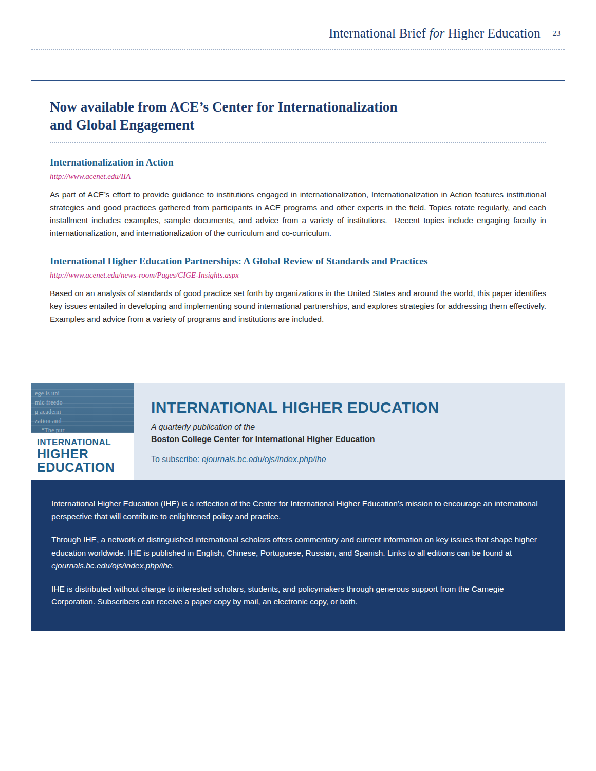International Brief for Higher Education
23
Now available from ACE’s Center for Internationalization
and Global Engagement
Internationalization in Action
http://www.acenet.edu/IIA
As part of ACE’s effort to provide guidance to institutions engaged in internationalization, Internationalization in Action features institutional strategies and good practices gathered from participants in ACE programs and other experts in the field. Topics rotate regularly, and each installment includes examples, sample documents, and advice from a variety of institutions. Recent topics include engaging faculty in internationalization, and internationalization of the curriculum and co-curriculum.
International Higher Education Partnerships: A Global Review of Standards and Practices
http://www.acenet.edu/news-room/Pages/CIGE-Insights.aspx
Based on an analysis of standards of good practice set forth by organizations in the United States and around the world, this paper identifies key issues entailed in developing and implementing sound international partnerships, and explores strategies for addressing them effectively. Examples and advice from a variety of programs and institutions are included.
ege is uni
mic freedo
g academi
zation and
“The pur
INTERNATIONAL HIGHER EDUCATION
INTERNATIONAL HIGHER EDUCATION
A quarterly publication of the
Boston College Center for International Higher Education
To subscribe: ejournals.bc.edu/ojs/index.php/ihe
International Higher Education (IHE) is a reflection of the Center for International Higher Education’s mission to encourage an international perspective that will contribute to enlightened policy and practice.
Through IHE, a network of distinguished international scholars offers commentary and current information on key issues that shape higher education worldwide. IHE is published in English, Chinese, Portuguese, Russian, and Spanish. Links to all editions can be found at ejournals.bc.edu/ojs/index.php/ihe.
IHE is distributed without charge to interested scholars, students, and policymakers through generous support from the Carnegie Corporation. Subscribers can receive a paper copy by mail, an electronic copy, or both.